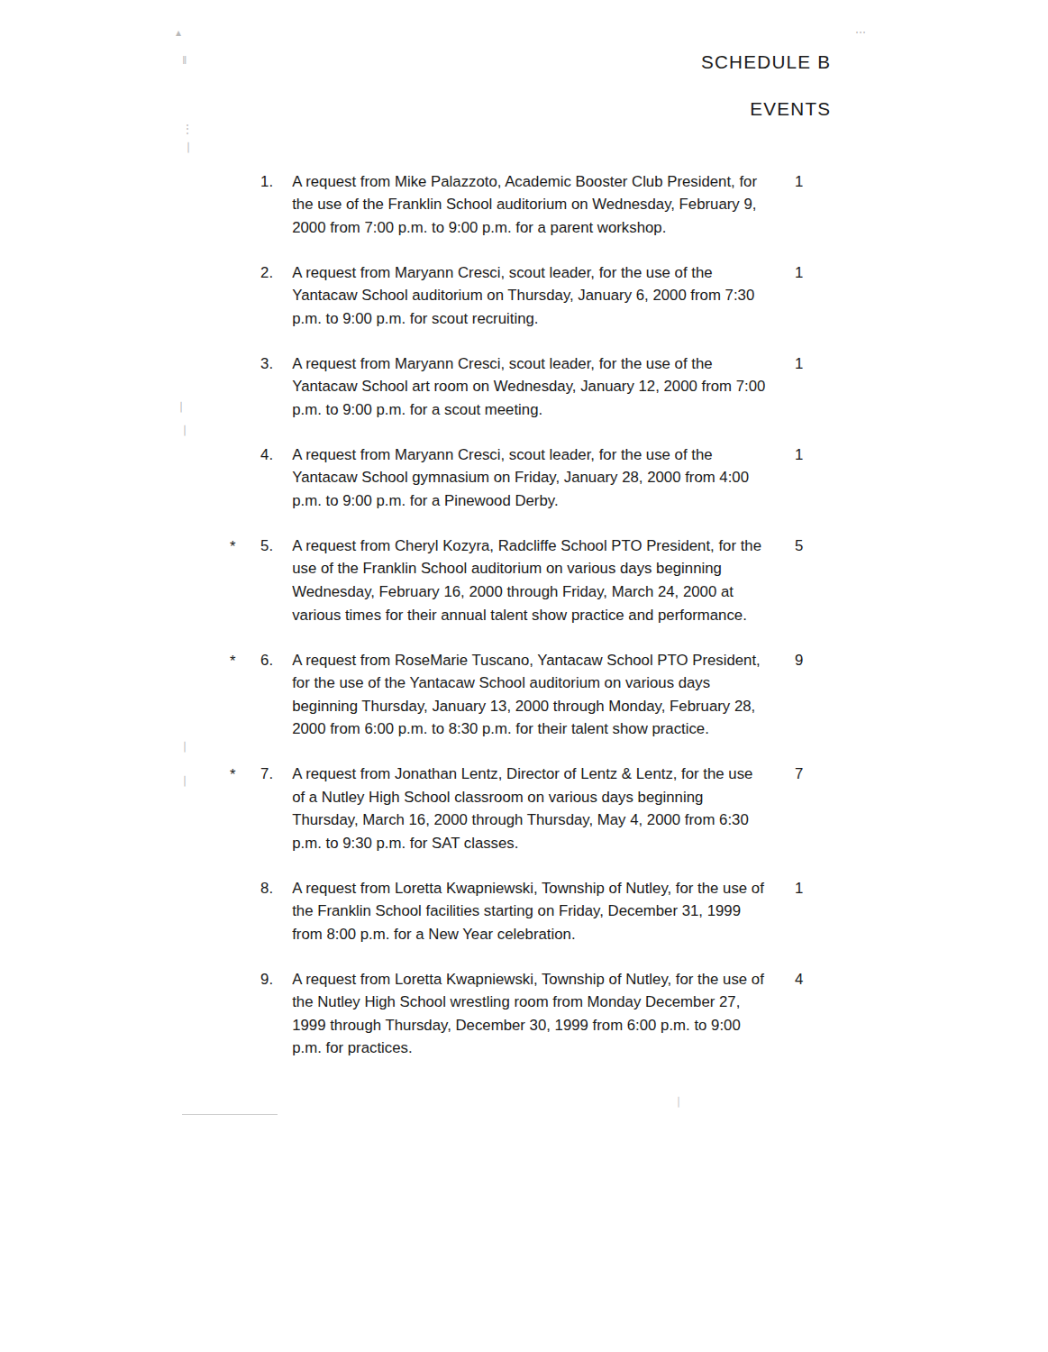▴ ‖ ⋮ ∣ ∣ ∣ ∣ ∣ ⋯
SCHEDULE B
EVENTS
1.
A request from Mike Palazzoto, Academic Booster Club President, for the use of the Franklin School auditorium on Wednesday, February 9, 2000 from 7:00 p.m. to 9:00 p.m. for a parent workshop.
1
2.
A request from Maryann Cresci, scout leader, for the use of the Yantacaw School auditorium on Thursday, January 6, 2000 from 7:30 p.m. to 9:00 p.m. for scout recruiting.
1
3.
A request from Maryann Cresci, scout leader, for the use of the Yantacaw School art room on Wednesday, January 12, 2000 from 7:00 p.m. to 9:00 p.m. for a scout meeting.
1
4.
A request from Maryann Cresci, scout leader, for the use of the Yantacaw School gymnasium on Friday, January 28, 2000 from 4:00 p.m. to 9:00 p.m. for a Pinewood Derby.
1
*
5.
A request from Cheryl Kozyra, Radcliffe School PTO President, for the use of the Franklin School auditorium on various days beginning Wednesday, February 16, 2000 through Friday, March 24, 2000 at various times for their annual talent show practice and performance.
5
*
6.
A request from RoseMarie Tuscano, Yantacaw School PTO President, for the use of the Yantacaw School auditorium on various days beginning Thursday, January 13, 2000 through Monday, February 28, 2000 from 6:00 p.m. to 8:30 p.m. for their talent show practice.
9
*
7.
A request from Jonathan Lentz, Director of Lentz & Lentz, for the use of a Nutley High School classroom on various days beginning Thursday, March 16, 2000 through Thursday, May 4, 2000 from 6:30 p.m. to 9:30 p.m. for SAT classes.
7
8.
A request from Loretta Kwapniewski, Township of Nutley, for the use of the Franklin School facilities starting on Friday, December 31, 1999 from 8:00 p.m. for a New Year celebration.
1
9.
A request from Loretta Kwapniewski, Township of Nutley, for the use of the Nutley High School wrestling room from Monday December 27, 1999 through Thursday, December 30, 1999 from 6:00 p.m. to 9:00 p.m. for practices.
4
∣